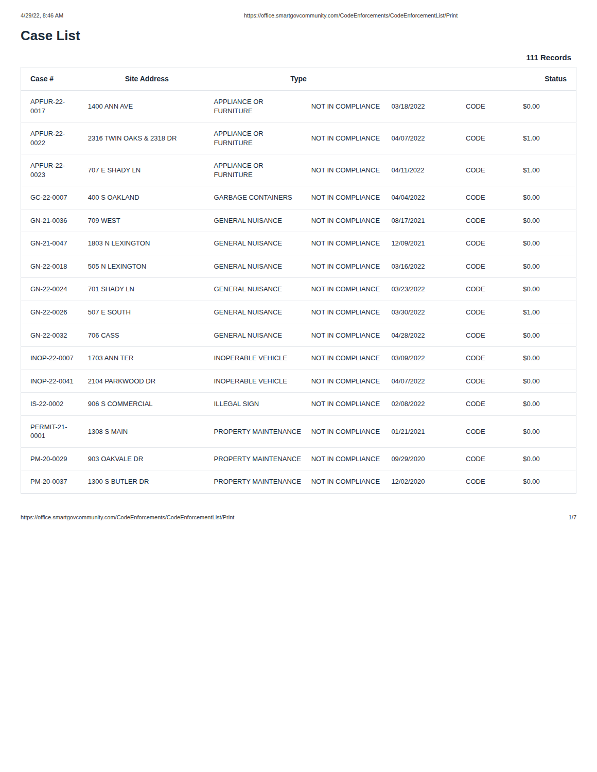4/29/22, 8:46 AM https://office.smartgovcommunity.com/CodeEnforcements/CodeEnforcementList/Print
Case List
111 Records
| Case # | Site Address | Type | Status |
| --- | --- | --- | --- |
| APFUR-22-0017 | 1400 ANN AVE | APPLIANCE OR FURNITURE | NOT IN COMPLIANCE | 03/18/2022 | CODE | $0.00 |
| APFUR-22-0022 | 2316 TWIN OAKS & 2318 DR | APPLIANCE OR FURNITURE | NOT IN COMPLIANCE | 04/07/2022 | CODE | $1.00 |
| APFUR-22-0023 | 707 E SHADY LN | APPLIANCE OR FURNITURE | NOT IN COMPLIANCE | 04/11/2022 | CODE | $1.00 |
| GC-22-0007 | 400 S OAKLAND | GARBAGE CONTAINERS | NOT IN COMPLIANCE | 04/04/2022 | CODE | $0.00 |
| GN-21-0036 | 709 WEST | GENERAL NUISANCE | NOT IN COMPLIANCE | 08/17/2021 | CODE | $0.00 |
| GN-21-0047 | 1803 N LEXINGTON | GENERAL NUISANCE | NOT IN COMPLIANCE | 12/09/2021 | CODE | $0.00 |
| GN-22-0018 | 505 N LEXINGTON | GENERAL NUISANCE | NOT IN COMPLIANCE | 03/16/2022 | CODE | $0.00 |
| GN-22-0024 | 701 SHADY LN | GENERAL NUISANCE | NOT IN COMPLIANCE | 03/23/2022 | CODE | $0.00 |
| GN-22-0026 | 507 E SOUTH | GENERAL NUISANCE | NOT IN COMPLIANCE | 03/30/2022 | CODE | $1.00 |
| GN-22-0032 | 706 CASS | GENERAL NUISANCE | NOT IN COMPLIANCE | 04/28/2022 | CODE | $0.00 |
| INOP-22-0007 | 1703 ANN TER | INOPERABLE VEHICLE | NOT IN COMPLIANCE | 03/09/2022 | CODE | $0.00 |
| INOP-22-0041 | 2104 PARKWOOD DR | INOPERABLE VEHICLE | NOT IN COMPLIANCE | 04/07/2022 | CODE | $0.00 |
| IS-22-0002 | 906 S COMMERCIAL | ILLEGAL SIGN | NOT IN COMPLIANCE | 02/08/2022 | CODE | $0.00 |
| PERMIT-21-0001 | 1308 S MAIN | PROPERTY MAINTENANCE | NOT IN COMPLIANCE | 01/21/2021 | CODE | $0.00 |
| PM-20-0029 | 903 OAKVALE DR | PROPERTY MAINTENANCE | NOT IN COMPLIANCE | 09/29/2020 | CODE | $0.00 |
| PM-20-0037 | 1300 S BUTLER DR | PROPERTY MAINTENANCE | NOT IN COMPLIANCE | 12/02/2020 | CODE | $0.00 |
https://office.smartgovcommunity.com/CodeEnforcements/CodeEnforcementList/Print 1/7